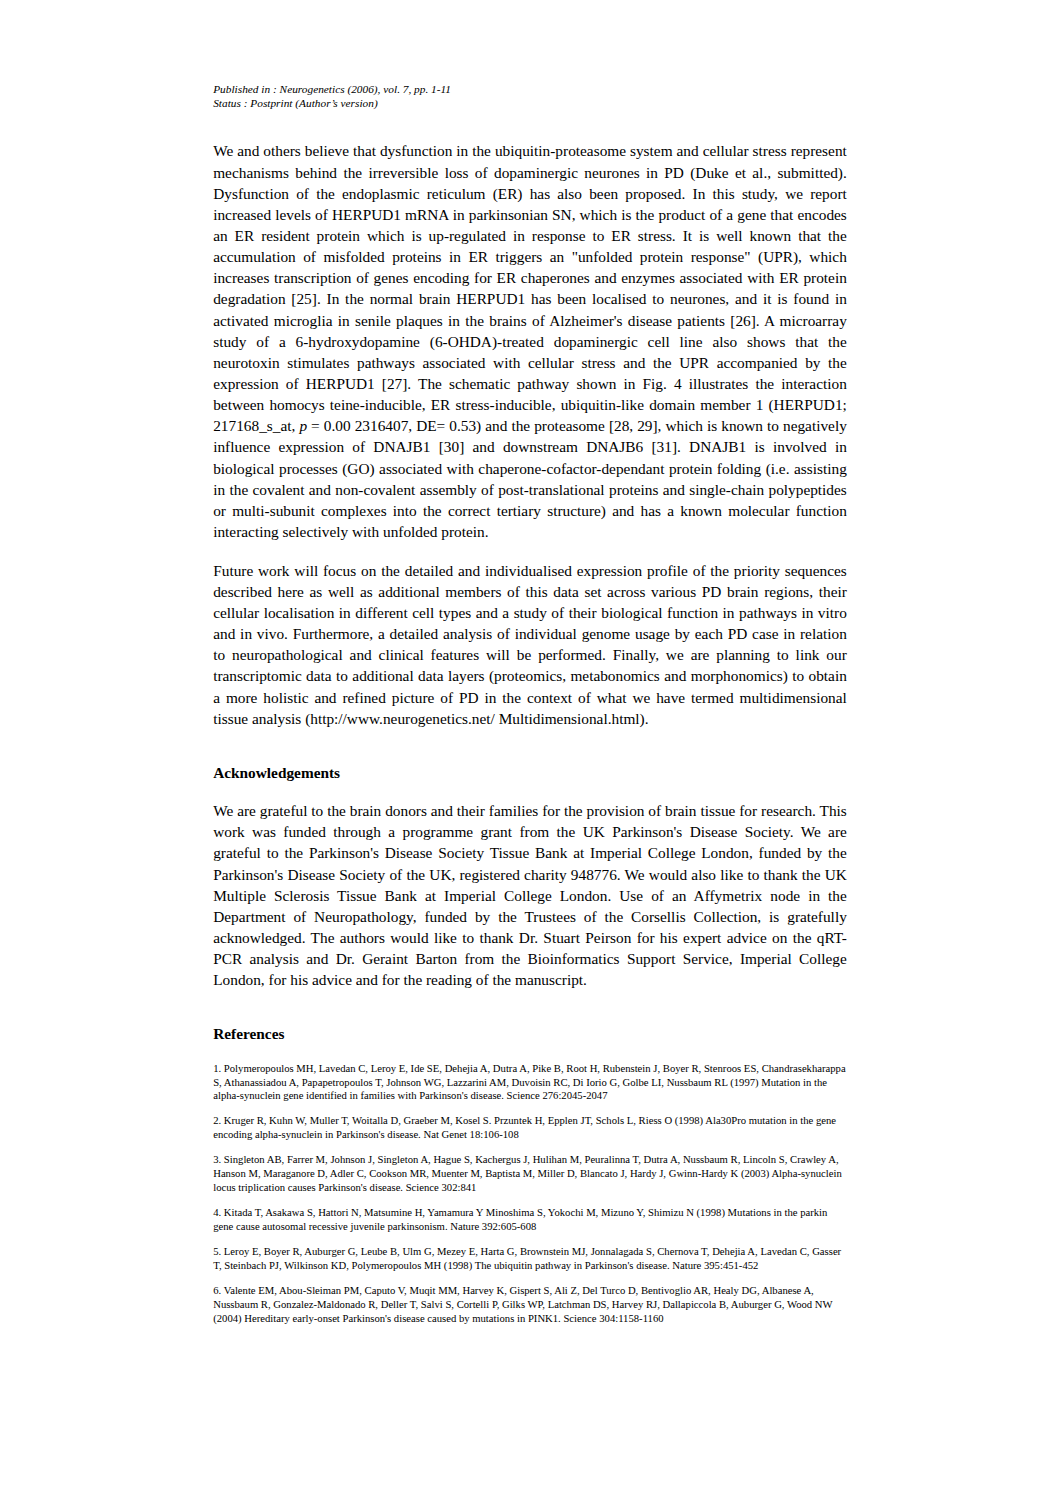Published in : Neurogenetics (2006), vol. 7, pp. 1-11
Status : Postprint (Author’s version)
We and others believe that dysfunction in the ubiquitin-proteasome system and cellular stress represent mechanisms behind the irreversible loss of dopaminergic neurones in PD (Duke et al., submitted). Dysfunction of the endoplasmic reticulum (ER) has also been proposed. In this study, we report increased levels of HERPUD1 mRNA in parkinsonian SN, which is the product of a gene that encodes an ER resident protein which is up-regulated in response to ER stress. It is well known that the accumulation of misfolded proteins in ER triggers an "unfolded protein response" (UPR), which increases transcription of genes encoding for ER chaperones and enzymes associated with ER protein degradation [25]. In the normal brain HERPUD1 has been localised to neurones, and it is found in activated microglia in senile plaques in the brains of Alzheimer's disease patients [26]. A microarray study of a 6-hydroxydopamine (6-OHDA)-treated dopaminergic cell line also shows that the neurotoxin stimulates pathways associated with cellular stress and the UPR accompanied by the expression of HERPUD1 [27]. The schematic pathway shown in Fig. 4 illustrates the interaction between homocys teine-inducible, ER stress-inducible, ubiquitin-like domain member 1 (HERPUD1; 217168_s_at, p = 0.00 2316407, DE= 0.53) and the proteasome [28, 29], which is known to negatively influence expression of DNAJB1 [30] and downstream DNAJB6 [31]. DNAJB1 is involved in biological processes (GO) associated with chaperone-cofactor-dependant protein folding (i.e. assisting in the covalent and non-covalent assembly of post-translational proteins and single-chain polypeptides or multi-subunit complexes into the correct tertiary structure) and has a known molecular function interacting selectively with unfolded protein.
Future work will focus on the detailed and individualised expression profile of the priority sequences described here as well as additional members of this data set across various PD brain regions, their cellular localisation in different cell types and a study of their biological function in pathways in vitro and in vivo. Furthermore, a detailed analysis of individual genome usage by each PD case in relation to neuropathological and clinical features will be performed. Finally, we are planning to link our transcriptomic data to additional data layers (proteomics, metabonomics and morphonomics) to obtain a more holistic and refined picture of PD in the context of what we have termed multidimensional tissue analysis (http://www.neurogenetics.net/ Multidimensional.html).
Acknowledgements
We are grateful to the brain donors and their families for the provision of brain tissue for research. This work was funded through a programme grant from the UK Parkinson's Disease Society. We are grateful to the Parkinson's Disease Society Tissue Bank at Imperial College London, funded by the Parkinson's Disease Society of the UK, registered charity 948776. We would also like to thank the UK Multiple Sclerosis Tissue Bank at Imperial College London. Use of an Affymetrix node in the Department of Neuropathology, funded by the Trustees of the Corsellis Collection, is gratefully acknowledged. The authors would like to thank Dr. Stuart Peirson for his expert advice on the qRT-PCR analysis and Dr. Geraint Barton from the Bioinformatics Support Service, Imperial College London, for his advice and for the reading of the manuscript.
References
1. Polymeropoulos MH, Lavedan C, Leroy E, Ide SE, Dehejia A, Dutra A, Pike B, Root H, Rubenstein J, Boyer R, Stenroos ES, Chandrasekharappa S, Athanassiadou A, Papapetropoulos T, Johnson WG, Lazzarini AM, Duvoisin RC, Di Iorio G, Golbe LI, Nussbaum RL (1997) Mutation in the alpha-synuclein gene identified in families with Parkinson's disease. Science 276:2045-2047
2. Kruger R, Kuhn W, Muller T, Woitalla D, Graeber M, Kosel S. Przuntek H, Epplen JT, Schols L, Riess O (1998) Ala30Pro mutation in the gene encoding alpha-synuclein in Parkinson's disease. Nat Genet 18:106-108
3. Singleton AB, Farrer M, Johnson J, Singleton A, Hague S, Kachergus J, Hulihan M, Peuralinna T, Dutra A, Nussbaum R, Lincoln S, Crawley A, Hanson M, Maraganore D, Adler C, Cookson MR, Muenter M, Baptista M, Miller D, Blancato J, Hardy J, Gwinn-Hardy K (2003) Alpha-synuclein locus triplication causes Parkinson's disease. Science 302:841
4. Kitada T, Asakawa S, Hattori N, Matsumine H, Yamamura Y Minoshima S, Yokochi M, Mizuno Y, Shimizu N (1998) Mutations in the parkin gene cause autosomal recessive juvenile parkinsonism. Nature 392:605-608
5. Leroy E, Boyer R, Auburger G, Leube B, Ulm G, Mezey E, Harta G, Brownstein MJ, Jonnalagada S, Chernova T, Dehejia A, Lavedan C, Gasser T, Steinbach PJ, Wilkinson KD, Polymeropoulos MH (1998) The ubiquitin pathway in Parkinson's disease. Nature 395:451-452
6. Valente EM, Abou-Sleiman PM, Caputo V, Muqit MM, Harvey K, Gispert S, Ali Z, Del Turco D, Bentivoglio AR, Healy DG, Albanese A, Nussbaum R, Gonzalez-Maldonado R, Deller T, Salvi S, Cortelli P, Gilks WP, Latchman DS, Harvey RJ, Dallapiccola B, Auburger G, Wood NW (2004) Hereditary early-onset Parkinson's disease caused by mutations in PINK1. Science 304:1158-1160